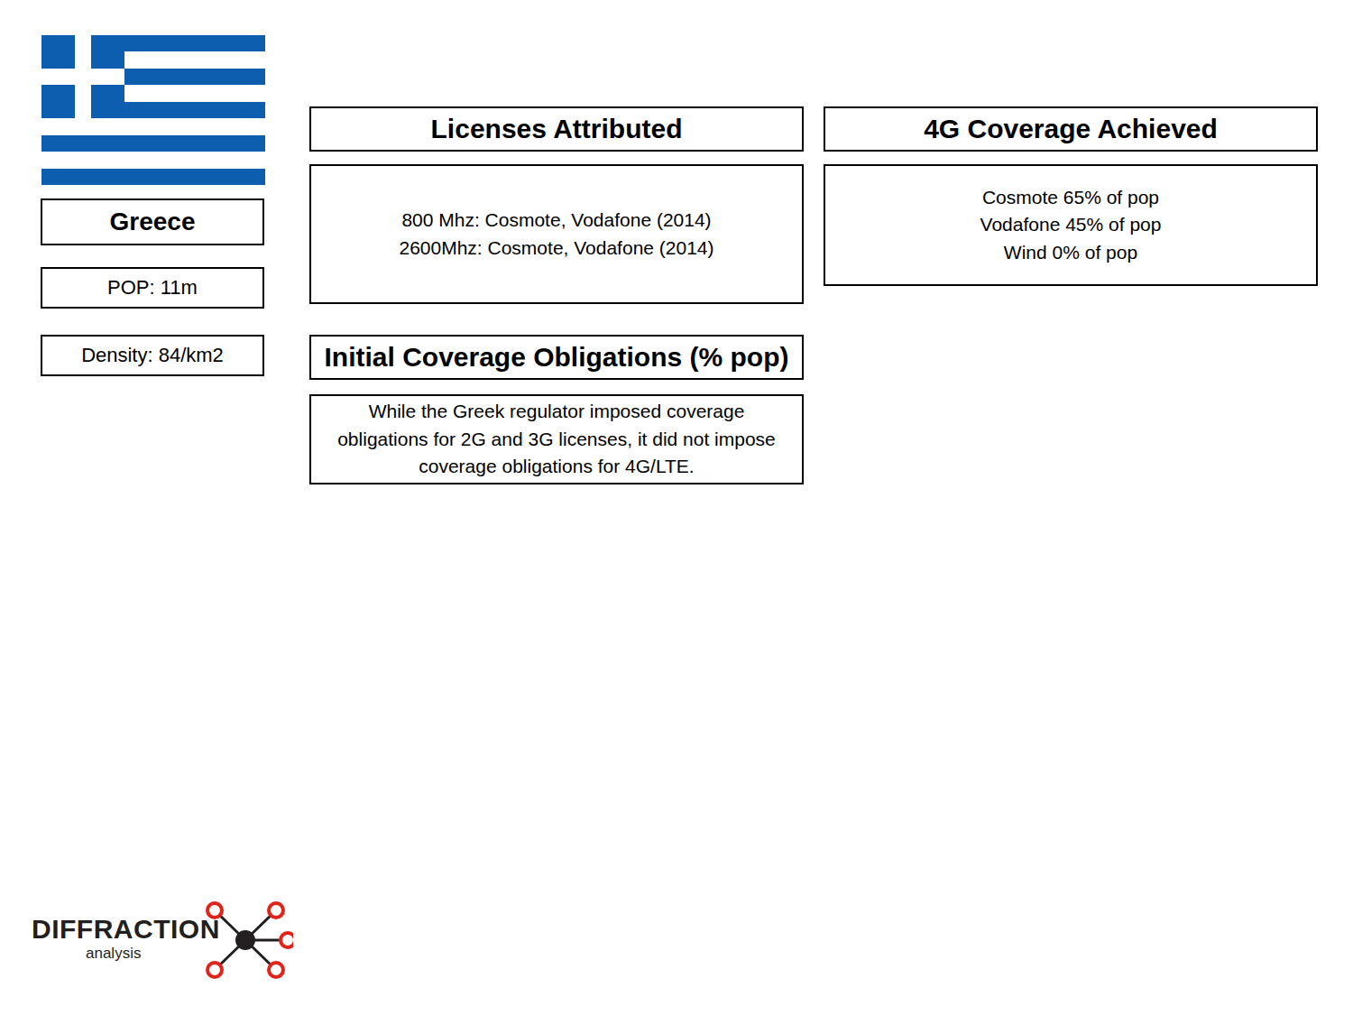Greece
POP: 11m
Density: 84/km2
Licenses Attributed
800 Mhz: Cosmote, Vodafone (2014)
2600Mhz: Cosmote, Vodafone (2014)
Initial Coverage Obligations (% pop)
While the Greek regulator imposed coverage obligations for 2G and 3G licenses, it did not impose coverage obligations for 4G/LTE.
4G Coverage Achieved
Cosmote 65% of pop
Vodafone 45% of pop
Wind 0% of pop
DIFFRACTION analysis